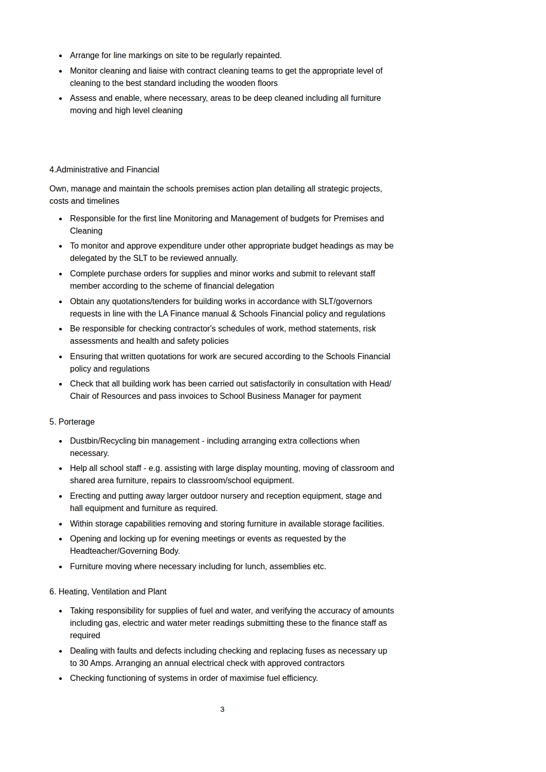Arrange for line markings on site to be regularly repainted.
Monitor cleaning and liaise with contract cleaning teams to get the appropriate level of cleaning to the best standard including the wooden floors
Assess and enable, where necessary, areas to be deep cleaned including all furniture moving and high level cleaning
4.Administrative and Financial
Own, manage and maintain the schools premises action plan detailing all strategic projects, costs and timelines
Responsible for the first line Monitoring and Management of budgets for Premises and Cleaning
To monitor and approve expenditure under other appropriate budget headings as may be delegated by the SLT to be reviewed annually.
Complete purchase orders for supplies and minor works and submit to relevant staff member according to the scheme of financial delegation
Obtain any quotations/tenders for building works in accordance with SLT/governors requests in line with the LA Finance manual & Schools Financial policy and regulations
Be responsible for checking contractor's schedules of work, method statements, risk assessments and health and safety policies
Ensuring that written quotations for work are secured according to the Schools Financial policy and regulations
Check that all building work has been carried out satisfactorily in consultation with Head/ Chair of Resources and pass invoices to School Business Manager for payment
5. Porterage
Dustbin/Recycling bin management - including arranging extra collections when necessary.
Help all school staff - e.g. assisting with large display mounting, moving of classroom and shared area furniture, repairs to classroom/school equipment.
Erecting and putting away larger outdoor nursery and reception equipment, stage and hall equipment and furniture as required.
Within storage capabilities removing and storing furniture in available storage facilities.
Opening and locking up for evening meetings or events as requested by the Headteacher/Governing Body.
Furniture moving where necessary including for lunch, assemblies etc.
6. Heating, Ventilation and Plant
Taking responsibility for supplies of fuel and water, and verifying the accuracy of amounts including gas, electric and water meter readings submitting these to the finance staff as required
Dealing with faults and defects including checking and replacing fuses as necessary up to 30 Amps. Arranging an annual electrical check with approved contractors
Checking functioning of systems in order of maximise fuel efficiency.
3